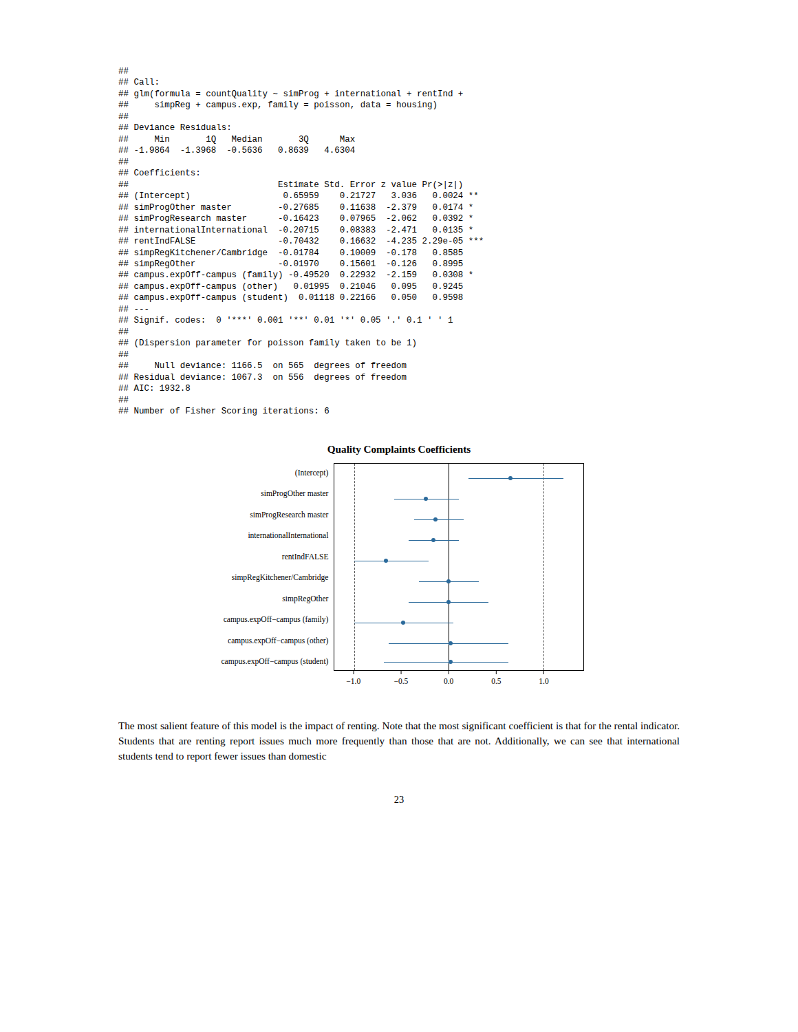## 
## Call:
## glm(formula = countQuality ~ simProg + international + rentInd + 
##     simpReg + campus.exp, family = poisson, data = housing)
## 
## Deviance Residuals: 
##     Min       1Q   Median       3Q      Max  
## -1.9864  -1.3968  -0.5636   0.8639   4.6304  
## 
## Coefficients:
##                             Estimate Std. Error z value Pr(>|z|)    
## (Intercept)                  0.65959    0.21727   3.036   0.0024 ** 
## simProgOther master         -0.27685    0.11638  -2.379   0.0174 *  
## simProgResearch master      -0.16423    0.07965  -2.062   0.0392 *  
## internationalInternational  -0.20715    0.08383  -2.471   0.0135 *  
## rentIndFALSE                -0.70432    0.16632  -4.235 2.29e-05 ***
## simpRegKitchener/Cambridge  -0.01784    0.10009  -0.178   0.8585    
## simpRegOther                -0.01970    0.15601  -0.126   0.8995    
## campus.expOff-campus (family) -0.49520  0.22932  -2.159   0.0308 *  
## campus.expOff-campus (other)   0.01995  0.21046   0.095   0.9245    
## campus.expOff-campus (student)  0.01118 0.22166   0.050   0.9598    
## ---
## Signif. codes:  0 '***' 0.001 '**' 0.01 '*' 0.05 '.' 0.1 ' ' 1
## 
## (Dispersion parameter for poisson family taken to be 1)
## 
##     Null deviance: 1166.5  on 565  degrees of freedom
## Residual deviance: 1067.3  on 556  degrees of freedom
## AIC: 1932.8
## 
## Number of Fisher Scoring iterations: 6
Quality Complaints Coefficients
(Intercept) simProgOther master simProgResearch master internationalInternational rentIndFALSE simpRegKitchener/Cambridge simpRegOther campus.expOff−campus (family) campus.expOff−campus (other) campus.expOff−campus (student)
−1.0 −0.5 0.0 0.5 1.0
The most salient feature of this model is the impact of renting. Note that the most significant coefficient is that for the rental indicator. Students that are renting report issues much more frequently than those that are not. Additionally, we can see that international students tend to report fewer issues than domestic
23